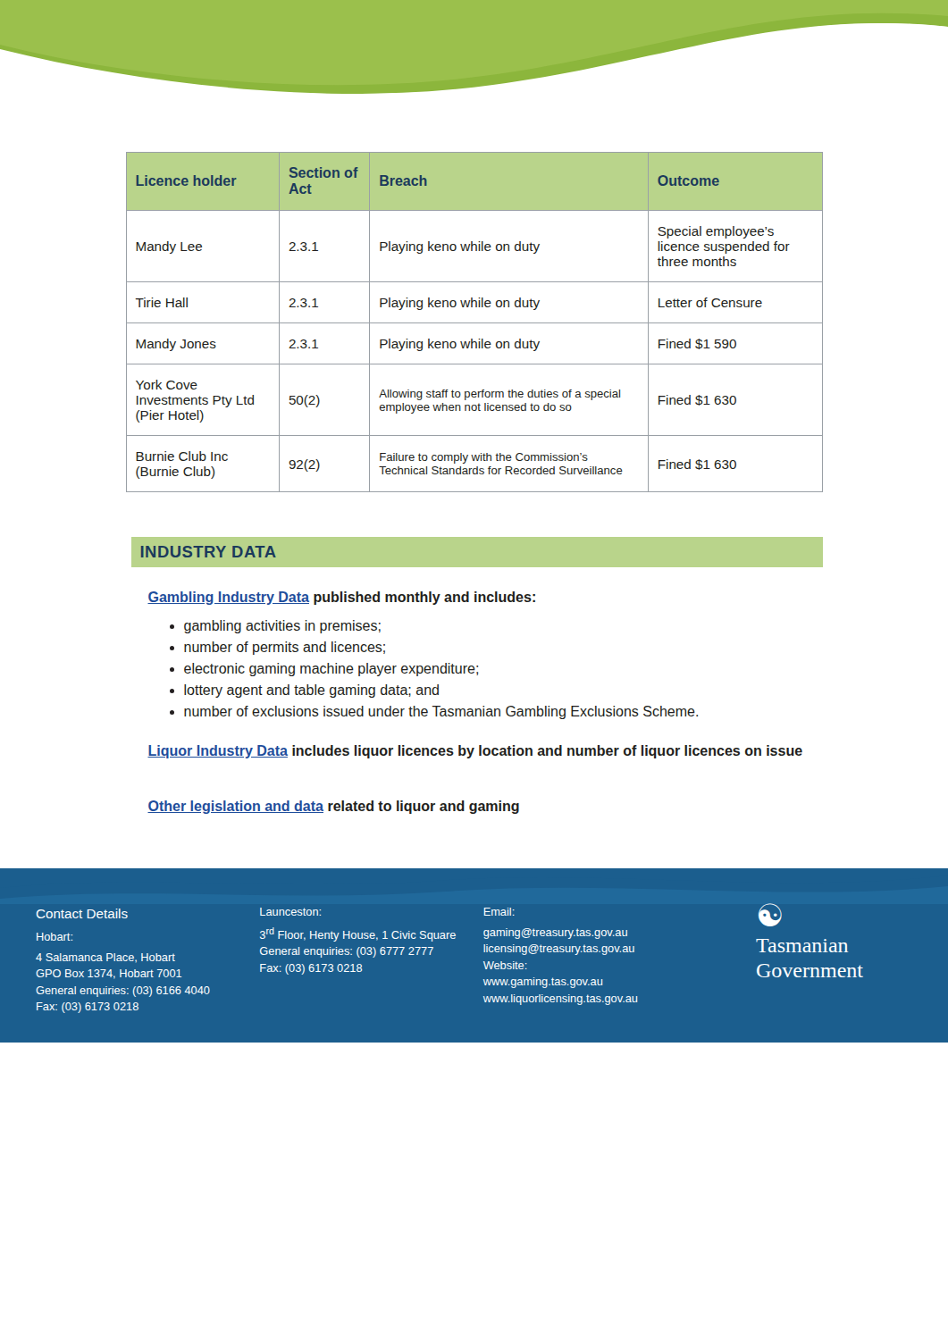| Licence holder | Section of Act | Breach | Outcome |
| --- | --- | --- | --- |
| Mandy Lee | 2.3.1 | Playing keno while on duty | Special employee’s licence suspended for three months |
| Tirie Hall | 2.3.1 | Playing keno while on duty | Letter of Censure |
| Mandy Jones | 2.3.1 | Playing keno while on duty | Fined $1 590 |
| York Cove Investments Pty Ltd (Pier Hotel) | 50(2) | Allowing staff to perform the duties of a special employee when not licensed to do so | Fined $1 630 |
| Burnie Club Inc (Burnie Club) | 92(2) | Failure to comply with the Commission’s Technical Standards for Recorded Surveillance | Fined $1 630 |
INDUSTRY DATA
Gambling Industry Data published monthly and includes:
gambling activities in premises;
number of permits and licences;
electronic gaming machine player expenditure;
lottery agent and table gaming data; and
number of exclusions issued under the Tasmanian Gambling Exclusions Scheme.
Liquor Industry Data includes liquor licences by location and number of liquor licences on issue
Other legislation and data related to liquor and gaming
Contact Details
Hobart: 4 Salamanca Place, Hobart
GPO Box 1374, Hobart 7001
General enquiries: (03) 6166 4040
Fax: (03) 6173 0218
Launceston: 3rd Floor, Henty House, 1 Civic Square
General enquiries: (03) 6777 2777
Fax: (03) 6173 0218
Email: gaming@treasury.tas.gov.au
licensing@treasury.tas.gov.au
Website:
www.gaming.tas.gov.au
www.liquorlicensing.tas.gov.au
☯ Tasmanian
Government